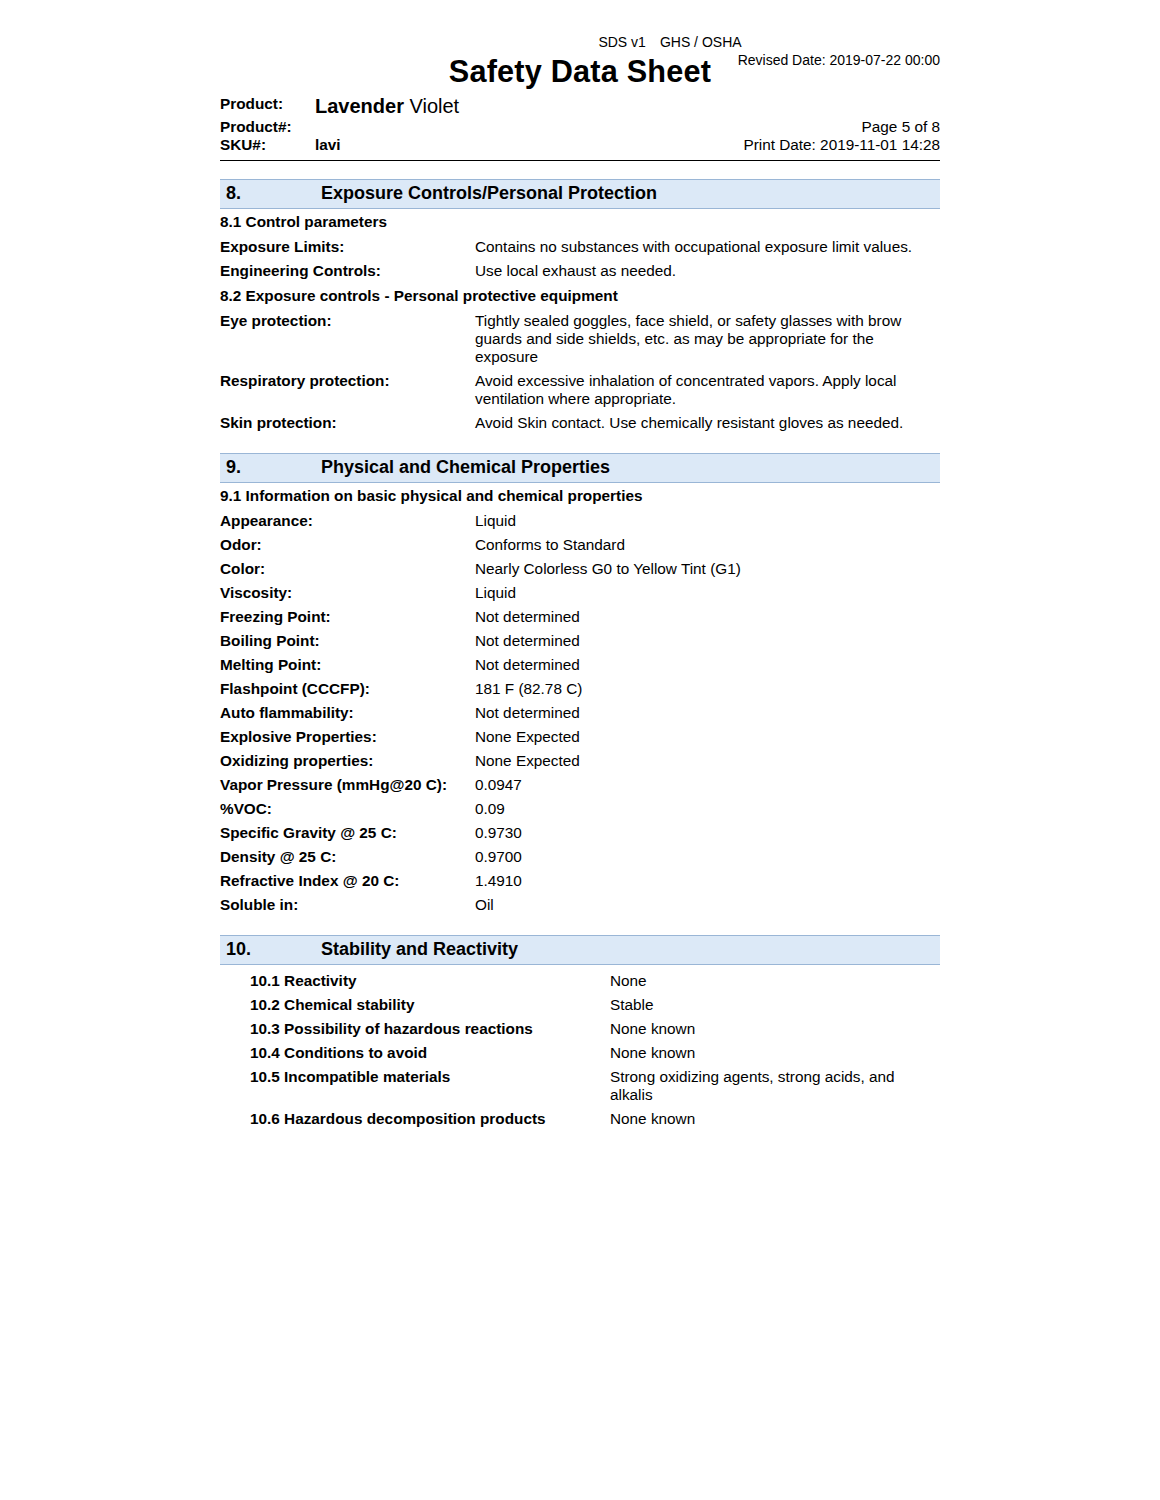SDS v1 GHS / OSHA
Revised Date: 2019-07-22 00:00
Safety Data Sheet
| Product: | Lavender Violet | |
| Product#: | | Page 5 of 8 |
| SKU#: | lavi | Print Date: 2019-11-01 14:28 |
8. Exposure Controls/Personal Protection
8.1 Control parameters
| Exposure Limits: | Contains no substances with occupational exposure limit values. |
| Engineering Controls: | Use local exhaust as needed. |
8.2 Exposure controls - Personal protective equipment
| Eye protection: | Tightly sealed goggles, face shield, or safety glasses with brow guards and side shields, etc. as may be appropriate for the exposure |
| Respiratory protection: | Avoid excessive inhalation of concentrated vapors. Apply local ventilation where appropriate. |
| Skin protection: | Avoid Skin contact. Use chemically resistant gloves as needed. |
9. Physical and Chemical Properties
9.1 Information on basic physical and chemical properties
| Appearance: | Liquid |
| Odor: | Conforms to Standard |
| Color: | Nearly Colorless G0 to Yellow Tint (G1) |
| Viscosity: | Liquid |
| Freezing Point: | Not determined |
| Boiling Point: | Not determined |
| Melting Point: | Not determined |
| Flashpoint (CCCFP): | 181 F (82.78 C) |
| Auto flammability: | Not determined |
| Explosive Properties: | None Expected |
| Oxidizing properties: | None Expected |
| Vapor Pressure (mmHg@20 C): | 0.0947 |
| %VOC: | 0.09 |
| Specific Gravity @ 25 C: | 0.9730 |
| Density @ 25 C: | 0.9700 |
| Refractive Index @ 20 C: | 1.4910 |
| Soluble in: | Oil |
10. Stability and Reactivity
| 10.1 Reactivity | None |
| 10.2 Chemical stability | Stable |
| 10.3 Possibility of hazardous reactions | None known |
| 10.4 Conditions to avoid | None known |
| 10.5 Incompatible materials | Strong oxidizing agents, strong acids, and alkalis |
| 10.6 Hazardous decomposition products | None known |